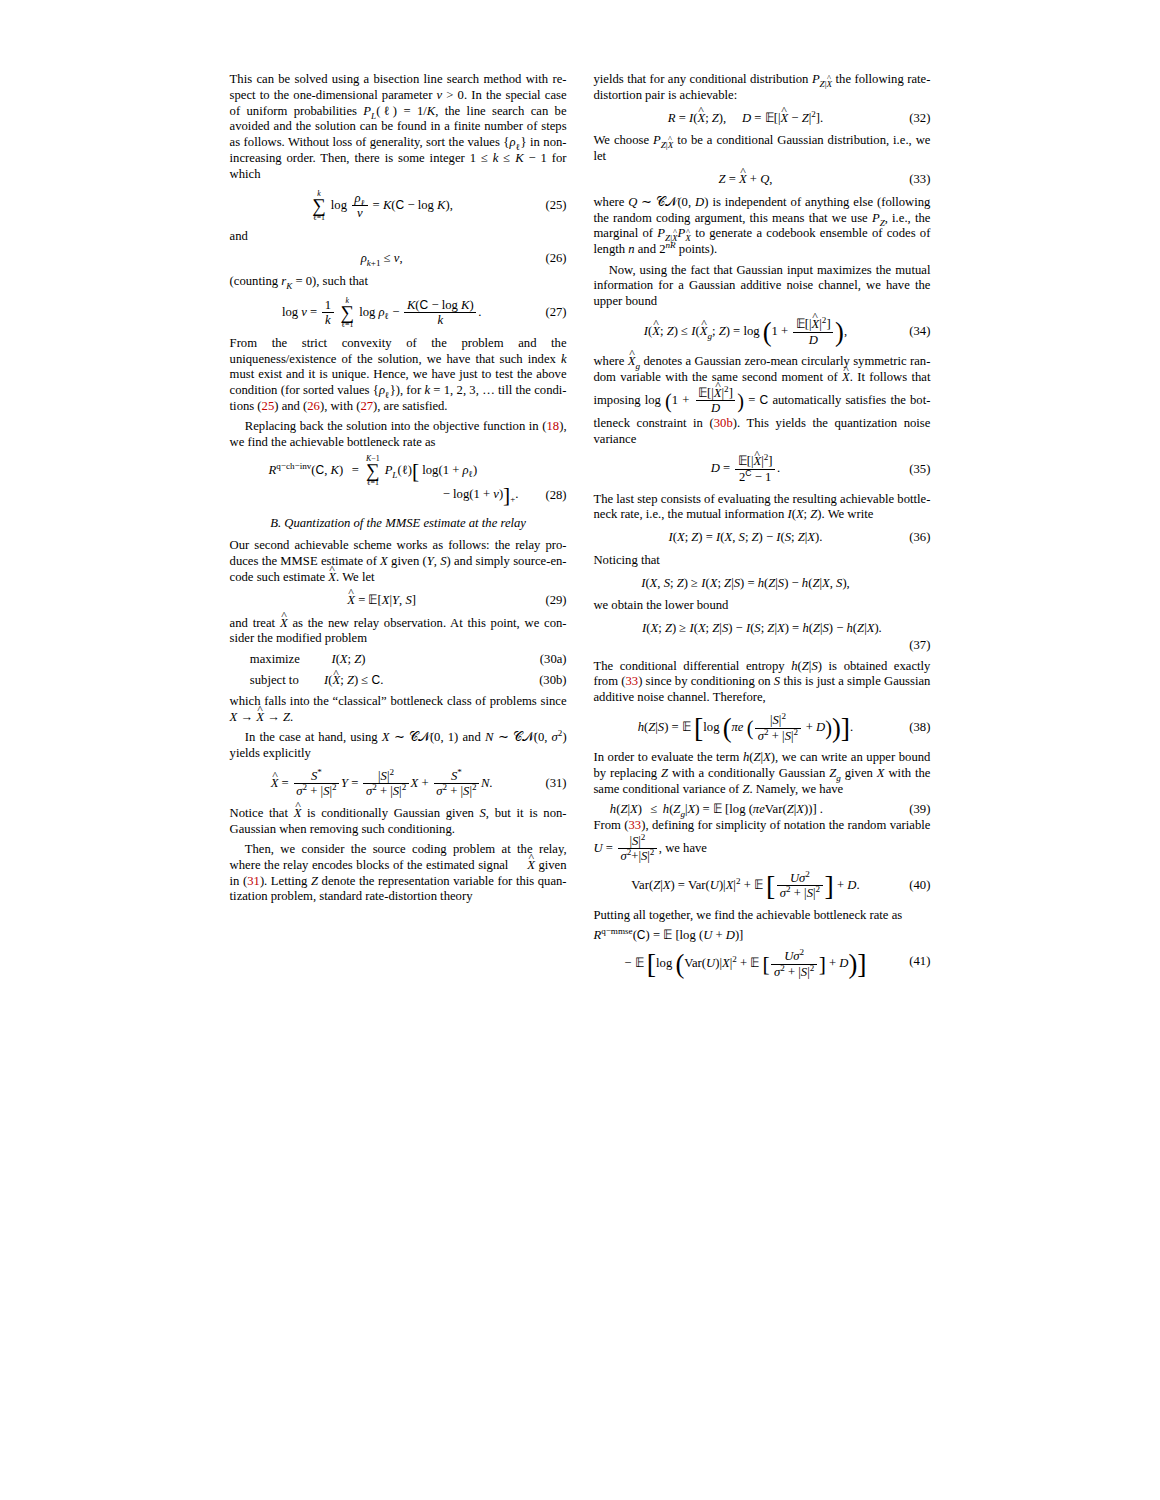This can be solved using a bisection line search method with respect to the one-dimensional parameter ν > 0. In the special case of uniform probabilities PL(ℓ) = 1/K, the line search can be avoided and the solution can be found in a finite number of steps as follows. Without loss of generality, sort the values {ρℓ} in non-increasing order. Then, there is some integer 1 ≤ k ≤ K − 1 for which
k∑ℓ=1 log ρℓ ν = K(C − log K),
(25)
and
ρk+1 ≤ ν,
(26)
(counting rK = 0), such that
log ν = 1 k k∑ℓ=1 log ρℓ − K(C − log K) k.
(27)
From the strict convexity of the problem and the uniqueness/existence of the solution, we have that such index k must exist and it is unique. Hence, we have just to test the above condition (for sorted values {ρℓ}), for k = 1, 2, 3, … till the conditions (25) and (26), with (27), are satisfied.
Replacing back the solution into the objective function in (18), we find the achievable bottleneck rate as
| R q−ch−inv ( C , K ) | = | K −1 ∑ ℓ=1 P L (ℓ) [ log(1 + ρ ℓ ) | |
| | | − log(1 + ν ) ] + . | (28) |
B. Quantization of the MMSE estimate at the relay
Our second achievable scheme works as follows: the relay produces the MMSE estimate of X given (Y, S) and simply source-encode such estimate X. We let
X = 𝔼[X|Y, S]
(29)
and treat X as the new relay observation. At this point, we consider the modified problem
maximize I(X; Z)
(30a)
subject to I(X; Z) ≤ C.
(30b)
which falls into the “classical” bottleneck class of problems since X → X → Z.
In the case at hand, using X ∼ 𝒞𝒩(0, 1) and N ∼ 𝒞𝒩(0, σ2) yields explicitly
X = S*σ2 + |S|2 Y = |S|2 σ2 + |S|2 X + S*σ2 + |S|2 N.
(31)
Notice that X is conditionally Gaussian given S, but it is non-Gaussian when removing such conditioning.
Then, we consider the source coding problem at the relay, where the relay encodes blocks of the estimated signal X given in (31). Letting Z denote the representation variable for this quantization problem, standard rate-distortion theory
yields that for any conditional distribution PZ|X the following rate-distortion pair is achievable:
R = I(X; Z), D = 𝔼[|X − Z|2].
(32)
We choose PZ|X to be a conditional Gaussian distribution, i.e., we let
Z = X + Q,
(33)
where Q ∼ 𝒞𝒩(0, D) is independent of anything else (following the random coding argument, this means that we use PZ, i.e., the marginal of PZ|XPX to generate a codebook ensemble of codes of length n and 2nR points).
Now, using the fact that Gaussian input maximizes the mutual information for a Gaussian additive noise channel, we have the upper bound
I(X; Z) ≤ I(Xg; Z) = log (1 + 𝔼[|X|2] D),
(34)
where Xg denotes a Gaussian zero-mean circularly symmetric random variable with the same second moment of X. It follows that imposing log (1 + 𝔼[|X|2] D) = C automatically satisfies the bottleneck constraint in (30b). This yields the quantization noise variance
D = 𝔼[|X|2] 2C − 1.
(35)
The last step consists of evaluating the resulting achievable bottleneck rate, i.e., the mutual information I(X; Z). We write
I(X; Z) = I(X, S; Z) − I(S; Z|X).
(36)
Noticing that
I(X, S; Z) ≥ I(X; Z|S) = h(Z|S) − h(Z|X, S),
we obtain the lower bound
I(X; Z) ≥ I(X; Z|S) − I(S; Z|X) = h(Z|S) − h(Z|X).
(37)
The conditional differential entropy h(Z|S) is obtained exactly from (33) since by conditioning on S this is just a simple Gaussian additive noise channel. Therefore,
h(Z|S) = 𝔼 [log (πe (|S|2 σ2 + |S|2 + D))].
(38)
In order to evaluate the term h(Z|X), we can write an upper bound by replacing Z with a conditionally Gaussian Zg given X with the same conditional variance of Z. Namely, we have
| h ( Z / X ) | ≤ | h ( Z g / X ) = 𝔼 [log ( πe Var( Z / X ))] . | (39) |
From (33), defining for simplicity of notation the random variable U = |S|2 σ2+|S|2, we have
Var(Z|X) = Var(U)|X|2 + 𝔼 [Uσ2 σ2 + |S|2] + D.
(40)
Putting all together, we find the achievable bottleneck rate as
| R q−mmse ( C ) = 𝔼 [log ( U + D )] | |
| − 𝔼 [ log ( Var( U )/ X / 2 + 𝔼 [ Uσ 2 σ 2 + / S / 2 ] + D ) ] | (41) |